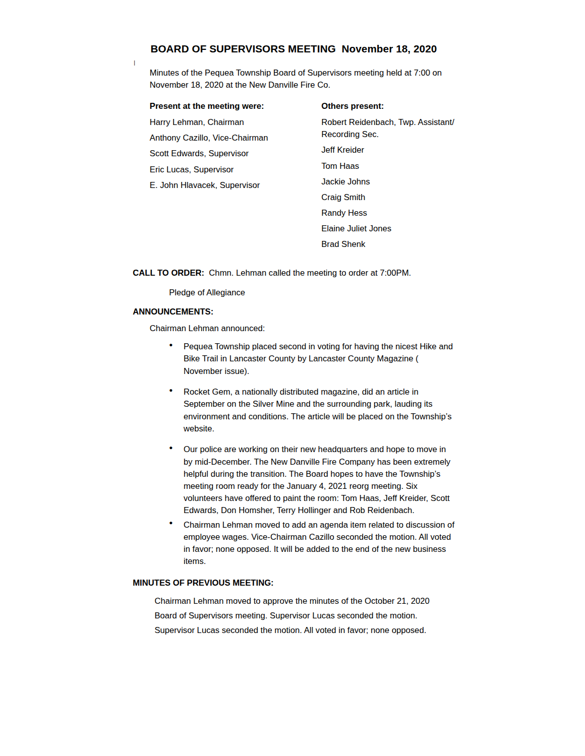BOARD OF SUPERVISORS MEETING November 18, 2020
|
Minutes of the Pequea Township Board of Supervisors meeting held at 7:00 on November 18, 2020 at the New Danville Fire Co.
Present at the meeting were:
Harry Lehman, Chairman
Anthony Cazillo, Vice-Chairman
Scott Edwards, Supervisor
Eric Lucas, Supervisor
E. John Hlavacek, Supervisor
Others present:
Robert Reidenbach, Twp. Assistant/ Recording Sec.
Jeff Kreider
Tom Haas
Jackie Johns
Craig Smith
Randy Hess
Elaine Juliet Jones
Brad Shenk
CALL TO ORDER: Chmn. Lehman called the meeting to order at 7:00PM.
Pledge of Allegiance
ANNOUNCEMENTS:
Chairman Lehman announced:
Pequea Township placed second in voting for having the nicest Hike and Bike Trail in Lancaster County by Lancaster County Magazine ( November issue).
Rocket Gem, a nationally distributed magazine, did an article in September on the Silver Mine and the surrounding park, lauding its environment and conditions. The article will be placed on the Township’s website.
Our police are working on their new headquarters and hope to move in by mid-December. The New Danville Fire Company has been extremely helpful during the transition. The Board hopes to have the Township’s meeting room ready for the January 4, 2021 reorg meeting. Six volunteers have offered to paint the room: Tom Haas, Jeff Kreider, Scott Edwards, Don Homsher, Terry Hollinger and Rob Reidenbach.
Chairman Lehman moved to add an agenda item related to discussion of employee wages. Vice-Chairman Cazillo seconded the motion. All voted in favor; none opposed. It will be added to the end of the new business items.
MINUTES OF PREVIOUS MEETING:
Chairman Lehman moved to approve the minutes of the October 21, 2020 Board of Supervisors meeting. Supervisor Lucas seconded the motion. Supervisor Lucas seconded the motion. All voted in favor; none opposed.